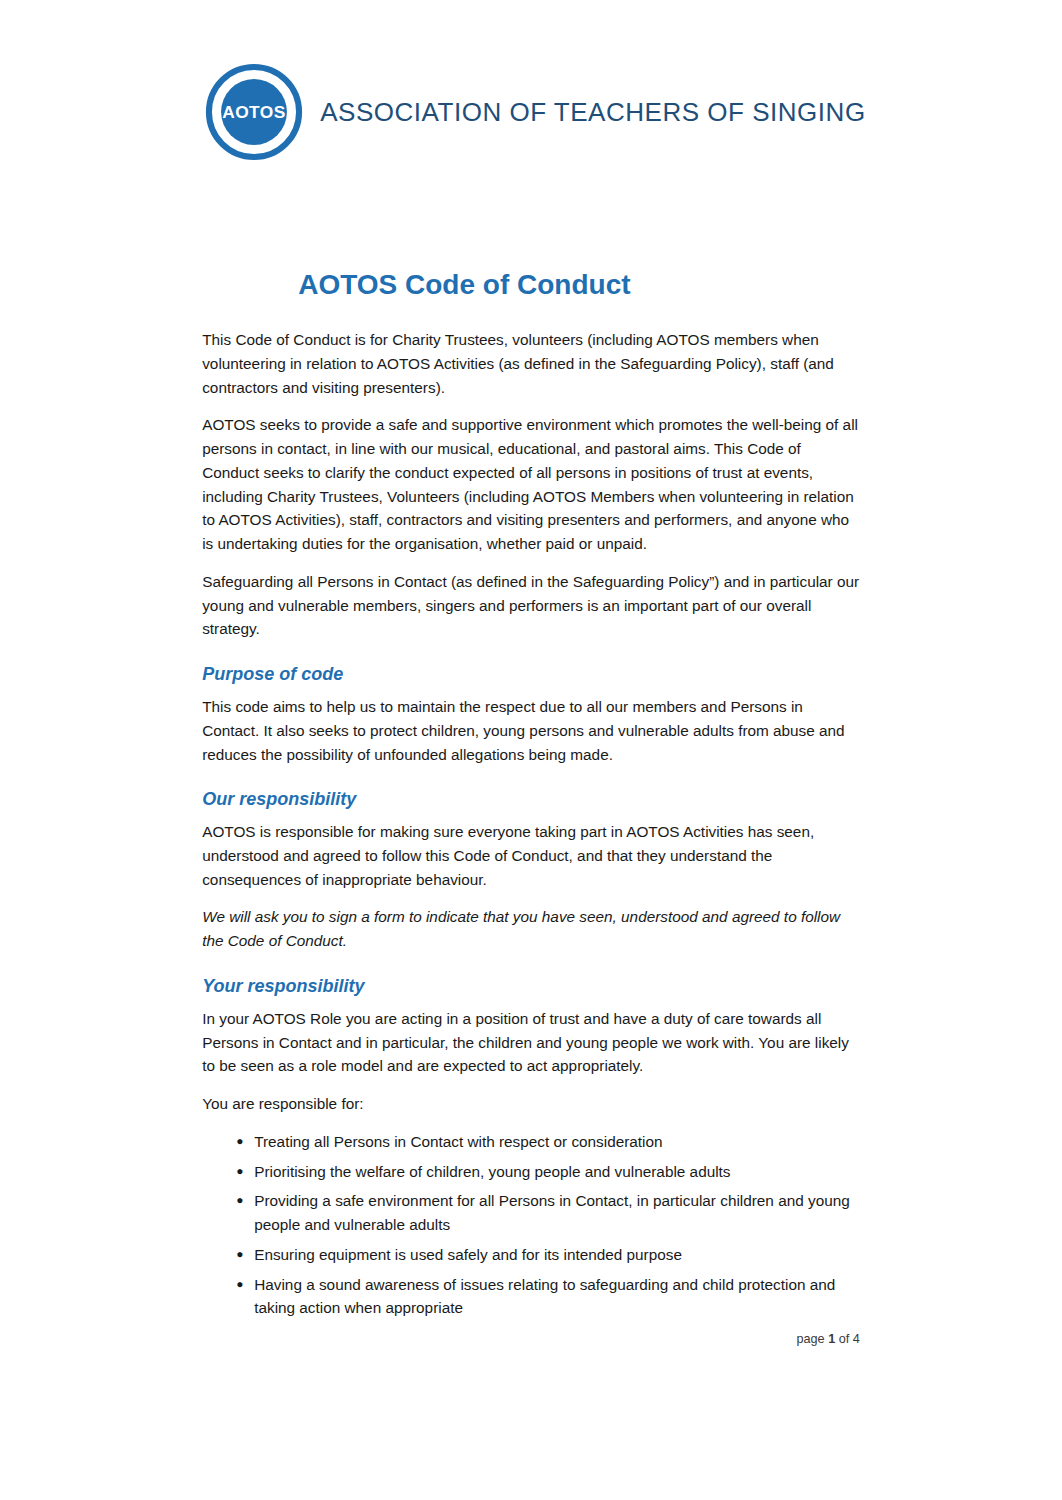AOTOS
ASSOCIATION OF TEACHERS OF SINGING
AOTOS Code of Conduct
This Code of Conduct is for Charity Trustees, volunteers (including AOTOS members when volunteering in relation to AOTOS Activities (as defined in the Safeguarding Policy), staff (and contractors and visiting presenters).
AOTOS seeks to provide a safe and supportive environment which promotes the well-being of all persons in contact, in line with our musical, educational, and pastoral aims. This Code of Conduct seeks to clarify the conduct expected of all persons in positions of trust at events, including Charity Trustees, Volunteers (including AOTOS Members when volunteering in relation to AOTOS Activities), staff, contractors and visiting presenters and performers, and anyone who is undertaking duties for the organisation, whether paid or unpaid.
Safeguarding all Persons in Contact (as defined in the Safeguarding Policy”) and in particular our young and vulnerable members, singers and performers is an important part of our overall strategy.
Purpose of code
This code aims to help us to maintain the respect due to all our members and Persons in Contact. It also seeks to protect children, young persons and vulnerable adults from abuse and reduces the possibility of unfounded allegations being made.
Our responsibility
AOTOS is responsible for making sure everyone taking part in AOTOS Activities has seen, understood and agreed to follow this Code of Conduct, and that they understand the consequences of inappropriate behaviour.
We will ask you to sign a form to indicate that you have seen, understood and agreed to follow the Code of Conduct.
Your responsibility
In your AOTOS Role you are acting in a position of trust and have a duty of care towards all Persons in Contact and in particular, the children and young people we work with. You are likely to be seen as a role model and are expected to act appropriately.
You are responsible for:
Treating all Persons in Contact with respect or consideration
Prioritising the welfare of children, young people and vulnerable adults
Providing a safe environment for all Persons in Contact, in particular children and young people and vulnerable adults
Ensuring equipment is used safely and for its intended purpose
Having a sound awareness of issues relating to safeguarding and child protection and taking action when appropriate
page 1 of 4